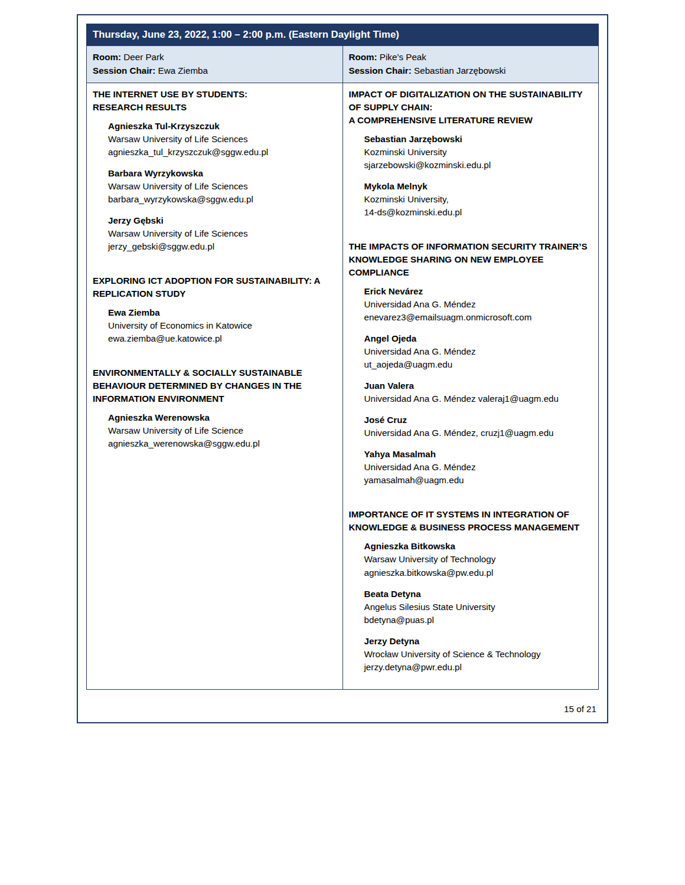| Thursday, June 23, 2022, 1:00 – 2:00 p.m. (Eastern Daylight Time) |
| Room: Deer Park Session Chair: Ewa Ziemba | Room: Pike’s Peak Session Chair: Sebastian Jarzębowski |
| The Internet Use by Students: Research Results Agnieszka Tul-Krzyszczuk Warsaw University of Life Sciences agnieszka_tul_krzyszczuk@sggw.edu.pl Barbara Wyrzykowska Warsaw University of Life Sciences barbara_wyrzykowska@sggw.edu.pl Jerzy Gębski Warsaw University of Life Sciences jerzy_gebski@sggw.edu.pl Exploring ICT Adoption for Sustainability: A Replication Study Ewa Ziemba University of Economics in Katowice ewa.ziemba@ue.katowice.pl Environmentally & Socially Sustainable Behaviour Determined by Changes in the Information Environment Agnieszka Werenowska Warsaw University of Life Science agnieszka_werenowska@sggw.edu.pl | Impact of Digitalization on the Sustainability of Supply Chain: A Comprehensive Literature Review Sebastian Jarzębowski Kozminski University sjarzebowski@kozminski.edu.pl Mykola Melnyk Kozminski University, 14-ds@kozminski.edu.pl The Impacts of Information Security Trainer’s Knowledge Sharing on New Employee Compliance Erick Nevárez Universidad Ana G. Méndez enevarez3@emailsuagm.onmicrosoft.com Angel Ojeda Universidad Ana G. Méndez ut_aojeda@uagm.edu Juan Valera Universidad Ana G. Méndez valeraj1@uagm.edu José Cruz Universidad Ana G. Méndez, cruzj1@uagm.edu Yahya Masalmah Universidad Ana G. Méndez yamasalmah@uagm.edu Importance of IT Systems in Integration of Knowledge & Business Process Management Agnieszka Bitkowska Warsaw University of Technology agnieszka.bitkowska@pw.edu.pl Beata Detyna Angelus Silesius State University bdetyna@puas.pl Jerzy Detyna Wrocław University of Science & Technology jerzy.detyna@pwr.edu.pl |
15 of 21